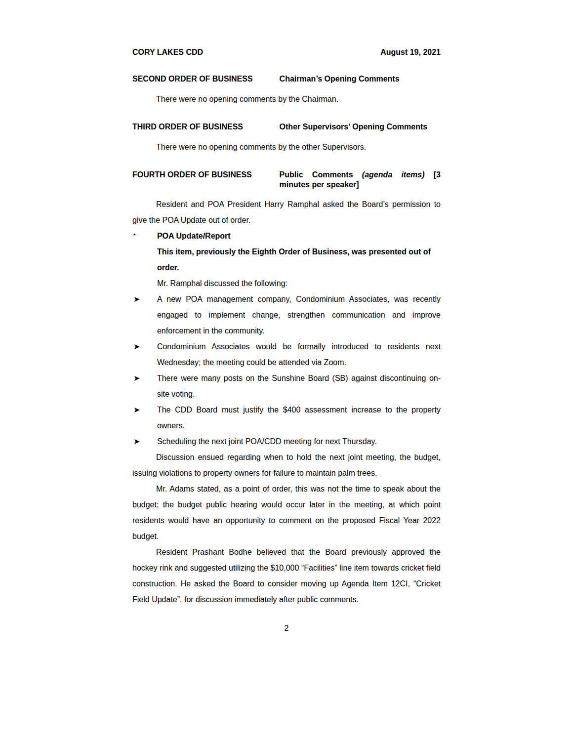CORY LAKES CDD
August 19, 2021
SECOND ORDER OF BUSINESS
Chairman’s Opening Comments
There were no opening comments by the Chairman.
THIRD ORDER OF BUSINESS
Other Supervisors’ Opening Comments
There were no opening comments by the other Supervisors.
FOURTH ORDER OF BUSINESS
Public Comments (agenda items) [3 minutes per speaker]
Resident and POA President Harry Ramphal asked the Board’s permission to give the POA Update out of order.
▪
POA Update/Report
This item, previously the Eighth Order of Business, was presented out of order.
Mr. Ramphal discussed the following:
➤
A new POA management company, Condominium Associates, was recently engaged to implement change, strengthen communication and improve enforcement in the community.
➤
Condominium Associates would be formally introduced to residents next Wednesday; the meeting could be attended via Zoom.
➤
There were many posts on the Sunshine Board (SB) against discontinuing on-site voting.
➤
The CDD Board must justify the $400 assessment increase to the property owners.
➤
Scheduling the next joint POA/CDD meeting for next Thursday.
Discussion ensued regarding when to hold the next joint meeting, the budget, issuing violations to property owners for failure to maintain palm trees.
Mr. Adams stated, as a point of order, this was not the time to speak about the budget; the budget public hearing would occur later in the meeting, at which point residents would have an opportunity to comment on the proposed Fiscal Year 2022 budget.
Resident Prashant Bodhe believed that the Board previously approved the hockey rink and suggested utilizing the $10,000 “Facilities” line item towards cricket field construction. He asked the Board to consider moving up Agenda Item 12CI, “Cricket Field Update”, for discussion immediately after public comments.
2